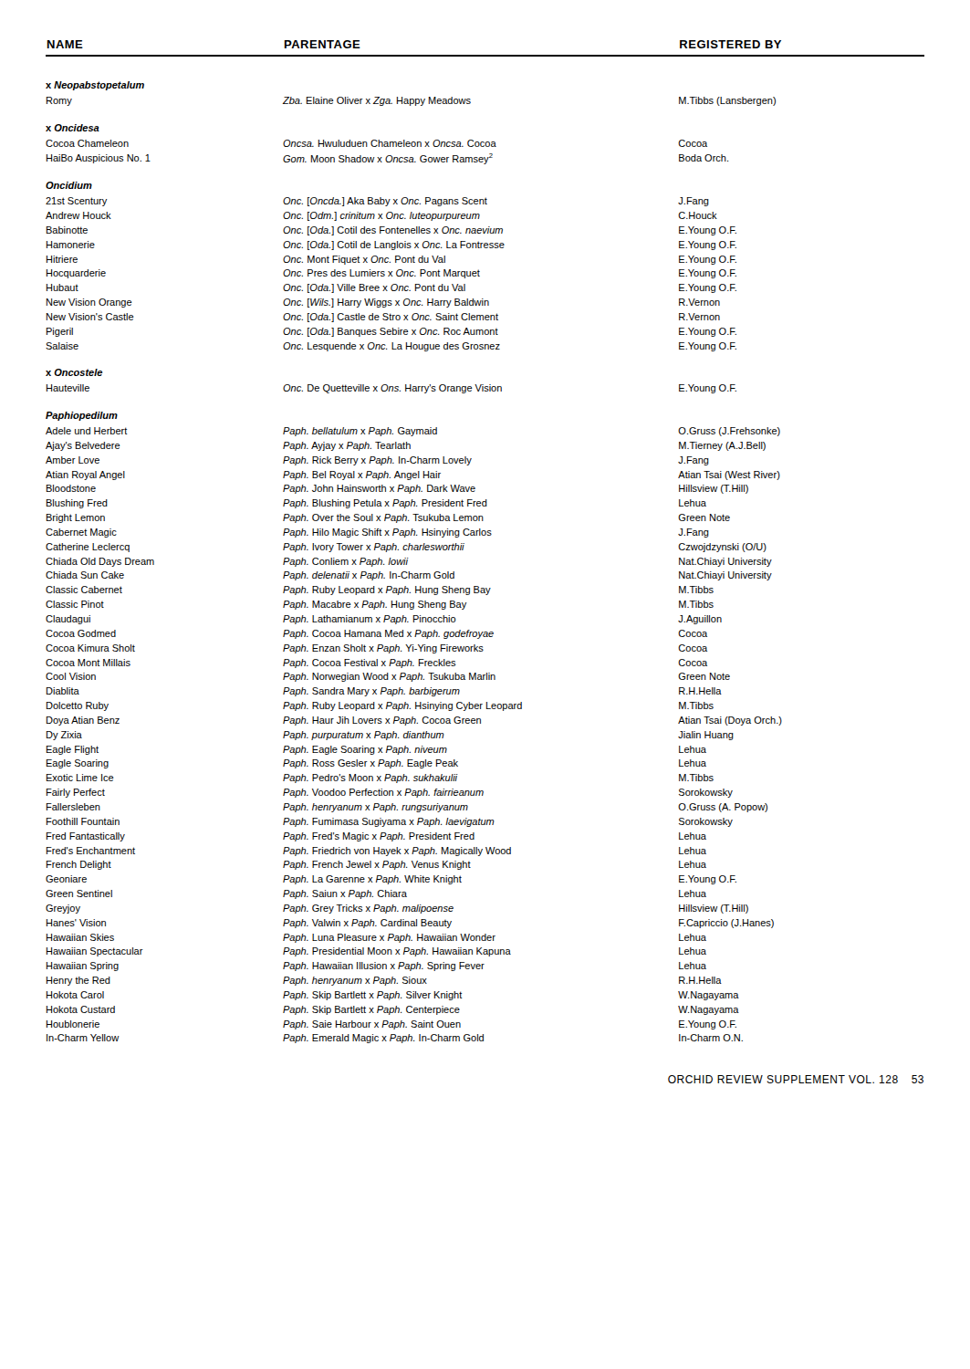| NAME | PARENTAGE | REGISTERED BY |
| --- | --- | --- |
| x Neopabstopetalum |
| Romy | Zba. Elaine Oliver x Zga. Happy Meadows | M.Tibbs (Lansbergen) |
| x Oncidesa |
| Cocoa Chameleon | Oncsa. Hwuluduen Chameleon x Oncsa. Cocoa | Cocoa |
| HaiBo Auspicious No. 1 | Gom. Moon Shadow x Oncsa. Gower Ramsey 2 | Boda Orch. |
| Oncidium |
| 21st Scentury | Onc. [ Oncda. ] Aka Baby x Onc. Pagans Scent | J.Fang |
| Andrew Houck | Onc. [ Odm. ] crinitum x Onc. luteopurpureum | C.Houck |
| Babinotte | Onc. [ Oda. ] Cotil des Fontenelles x Onc. naevium | E.Young O.F. |
| Hamonerie | Onc. [ Oda. ] Cotil de Langlois x Onc. La Fontresse | E.Young O.F. |
| Hitriere | Onc. Mont Fiquet x Onc. Pont du Val | E.Young O.F. |
| Hocquarderie | Onc. Pres des Lumiers x Onc. Pont Marquet | E.Young O.F. |
| Hubaut | Onc. [ Oda. ] Ville Bree x Onc. Pont du Val | E.Young O.F. |
| New Vision Orange | Onc. [ Wils. ] Harry Wiggs x Onc. Harry Baldwin | R.Vernon |
| New Vision's Castle | Onc. [ Oda. ] Castle de Stro x Onc. Saint Clement | R.Vernon |
| Pigeril | Onc. [ Oda. ] Banques Sebire x Onc. Roc Aumont | E.Young O.F. |
| Salaise | Onc. Lesquende x Onc. La Hougue des Grosnez | E.Young O.F. |
| x Oncostele |
| Hauteville | Onc. De Quetteville x Ons. Harry's Orange Vision | E.Young O.F. |
| Paphiopedilum |
| Adele und Herbert | Paph. bellatulum x Paph. Gaymaid | O.Gruss (J.Frehsonke) |
| Ajay's Belvedere | Paph. Ayjay x Paph. Tearlath | M.Tierney (A.J.Bell) |
| Amber Love | Paph. Rick Berry x Paph. In-Charm Lovely | J.Fang |
| Atian Royal Angel | Paph. Bel Royal x Paph. Angel Hair | Atian Tsai (West River) |
| Bloodstone | Paph. John Hainsworth x Paph. Dark Wave | Hillsview (T.Hill) |
| Blushing Fred | Paph. Blushing Petula x Paph. President Fred | Lehua |
| Bright Lemon | Paph. Over the Soul x Paph. Tsukuba Lemon | Green Note |
| Cabernet Magic | Paph. Hilo Magic Shift x Paph. Hsinying Carlos | J.Fang |
| Catherine Leclercq | Paph. Ivory Tower x Paph. charlesworthii | Czwojdzynski (O/U) |
| Chiada Old Days Dream | Paph. Conliem x Paph. lowii | Nat.Chiayi University |
| Chiada Sun Cake | Paph. delenatii x Paph. In-Charm Gold | Nat.Chiayi University |
| Classic Cabernet | Paph. Ruby Leopard x Paph. Hung Sheng Bay | M.Tibbs |
| Classic Pinot | Paph. Macabre x Paph. Hung Sheng Bay | M.Tibbs |
| Claudagui | Paph. Lathamianum x Paph. Pinocchio | J.Aguillon |
| Cocoa Godmed | Paph. Cocoa Hamana Med x Paph. godefroyae | Cocoa |
| Cocoa Kimura Sholt | Paph. Enzan Sholt x Paph. Yi-Ying Fireworks | Cocoa |
| Cocoa Mont Millais | Paph. Cocoa Festival x Paph. Freckles | Cocoa |
| Cool Vision | Paph. Norwegian Wood x Paph. Tsukuba Marlin | Green Note |
| Diablita | Paph. Sandra Mary x Paph. barbigerum | R.H.Hella |
| Dolcetto Ruby | Paph. Ruby Leopard x Paph. Hsinying Cyber Leopard | M.Tibbs |
| Doya Atian Benz | Paph. Haur Jih Lovers x Paph. Cocoa Green | Atian Tsai (Doya Orch.) |
| Dy Zixia | Paph. purpuratum x Paph. dianthum | Jialin Huang |
| Eagle Flight | Paph. Eagle Soaring x Paph. niveum | Lehua |
| Eagle Soaring | Paph. Ross Gesler x Paph. Eagle Peak | Lehua |
| Exotic Lime Ice | Paph. Pedro's Moon x Paph. sukhakulii | M.Tibbs |
| Fairly Perfect | Paph. Voodoo Perfection x Paph. fairrieanum | Sorokowsky |
| Fallersleben | Paph. henryanum x Paph. rungsuriyanum | O.Gruss (A. Popow) |
| Foothill Fountain | Paph. Fumimasa Sugiyama x Paph. laevigatum | Sorokowsky |
| Fred Fantastically | Paph. Fred's Magic x Paph. President Fred | Lehua |
| Fred's Enchantment | Paph. Friedrich von Hayek x Paph. Magically Wood | Lehua |
| French Delight | Paph. French Jewel x Paph. Venus Knight | Lehua |
| Geoniare | Paph. La Garenne x Paph. White Knight | E.Young O.F. |
| Green Sentinel | Paph. Saiun x Paph. Chiara | Lehua |
| Greyjoy | Paph. Grey Tricks x Paph. malipoense | Hillsview (T.Hill) |
| Hanes' Vision | Paph. Valwin x Paph. Cardinal Beauty | F.Capriccio (J.Hanes) |
| Hawaiian Skies | Paph. Luna Pleasure x Paph. Hawaiian Wonder | Lehua |
| Hawaiian Spectacular | Paph. Presidential Moon x Paph. Hawaiian Kapuna | Lehua |
| Hawaiian Spring | Paph. Hawaiian Illusion x Paph. Spring Fever | Lehua |
| Henry the Red | Paph. henryanum x Paph. Sioux | R.H.Hella |
| Hokota Carol | Paph. Skip Bartlett x Paph. Silver Knight | W.Nagayama |
| Hokota Custard | Paph. Skip Bartlett x Paph. Centerpiece | W.Nagayama |
| Houblonerie | Paph. Saie Harbour x Paph. Saint Ouen | E.Young O.F. |
| In-Charm Yellow | Paph. Emerald Magic x Paph. In-Charm Gold | In-Charm O.N. |
ORCHID REVIEW SUPPLEMENT VOL. 12853